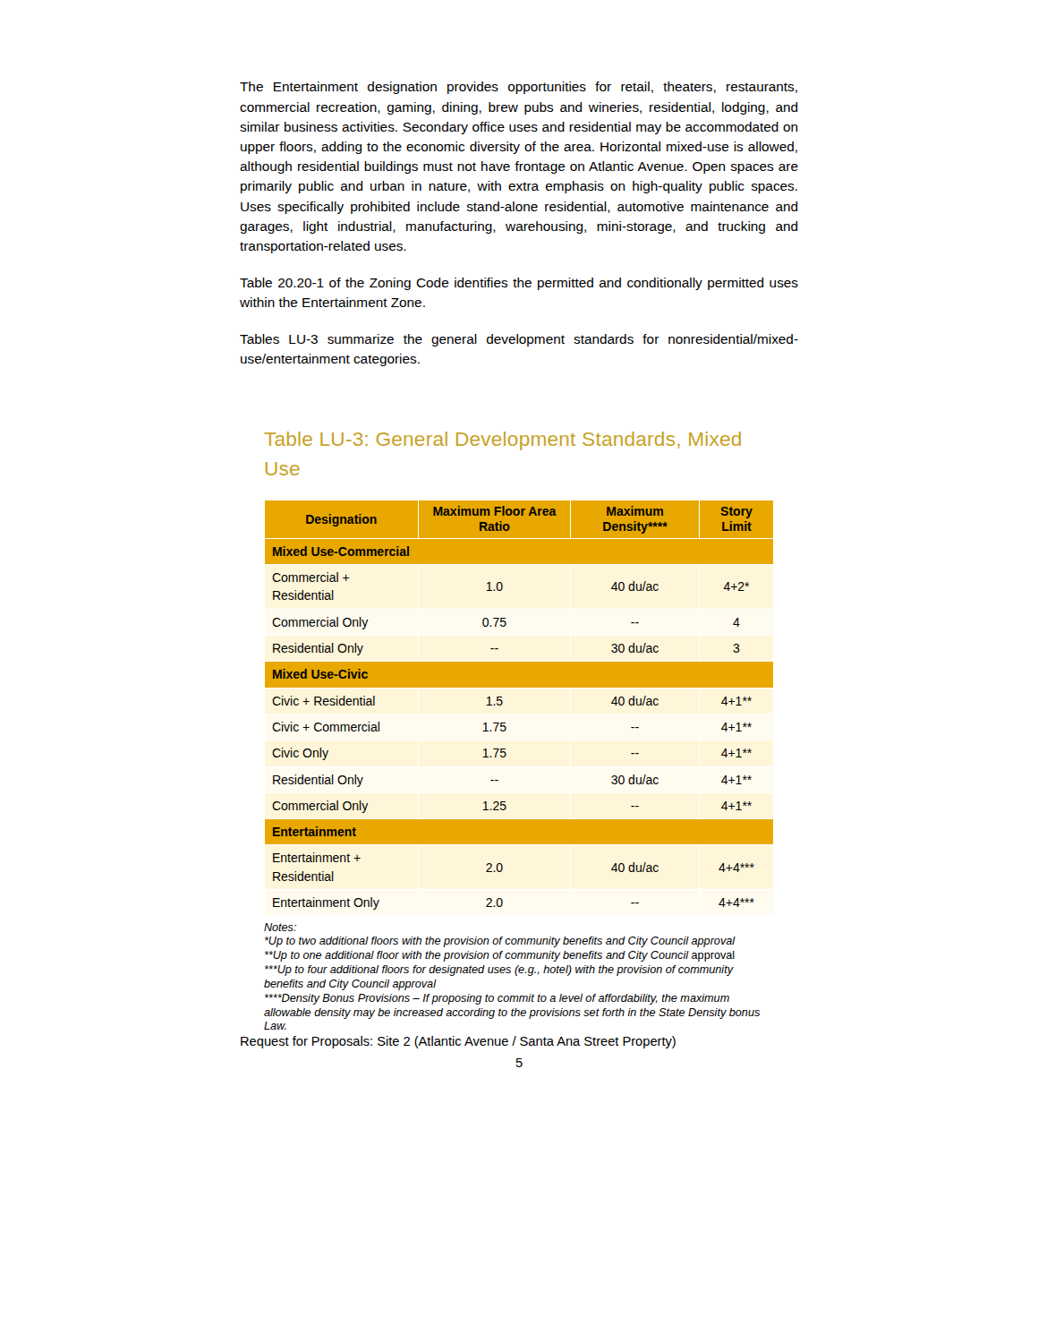The Entertainment designation provides opportunities for retail, theaters, restaurants, commercial recreation, gaming, dining, brew pubs and wineries, residential, lodging, and similar business activities. Secondary office uses and residential may be accommodated on upper floors, adding to the economic diversity of the area. Horizontal mixed-use is allowed, although residential buildings must not have frontage on Atlantic Avenue. Open spaces are primarily public and urban in nature, with extra emphasis on high-quality public spaces. Uses specifically prohibited include stand-alone residential, automotive maintenance and garages, light industrial, manufacturing, warehousing, mini-storage, and trucking and transportation-related uses.
Table 20.20-1 of the Zoning Code identifies the permitted and conditionally permitted uses within the Entertainment Zone.
Tables LU-3 summarize the general development standards for nonresidential/mixed-use/entertainment categories.
Table LU-3: General Development Standards, Mixed Use
| Designation | Maximum Floor Area Ratio | Maximum Density**** | Story Limit |
| --- | --- | --- | --- |
| Mixed Use-Commercial |
| Commercial + Residential | 1.0 | 40 du/ac | 4+2* |
| Commercial Only | 0.75 | -- | 4 |
| Residential Only | -- | 30 du/ac | 3 |
| Mixed Use-Civic |
| Civic + Residential | 1.5 | 40 du/ac | 4+1** |
| Civic + Commercial | 1.75 | -- | 4+1** |
| Civic Only | 1.75 | -- | 4+1** |
| Residential Only | -- | 30 du/ac | 4+1** |
| Commercial Only | 1.25 | -- | 4+1** |
| Entertainment |
| Entertainment + Residential | 2.0 | 40 du/ac | 4+4*** |
| Entertainment Only | 2.0 | -- | 4+4*** |
Notes:
*Up to two additional floors with the provision of community benefits and City Council approval
**Up to one additional floor with the provision of community benefits and City Council approval
***Up to four additional floors for designated uses (e.g., hotel) with the provision of community benefits and City Council approval
****Density Bonus Provisions – If proposing to commit to a level of affordability, the maximum allowable density may be increased according to the provisions set forth in the State Density bonus Law.
Request for Proposals: Site 2 (Atlantic Avenue / Santa Ana Street Property)
5